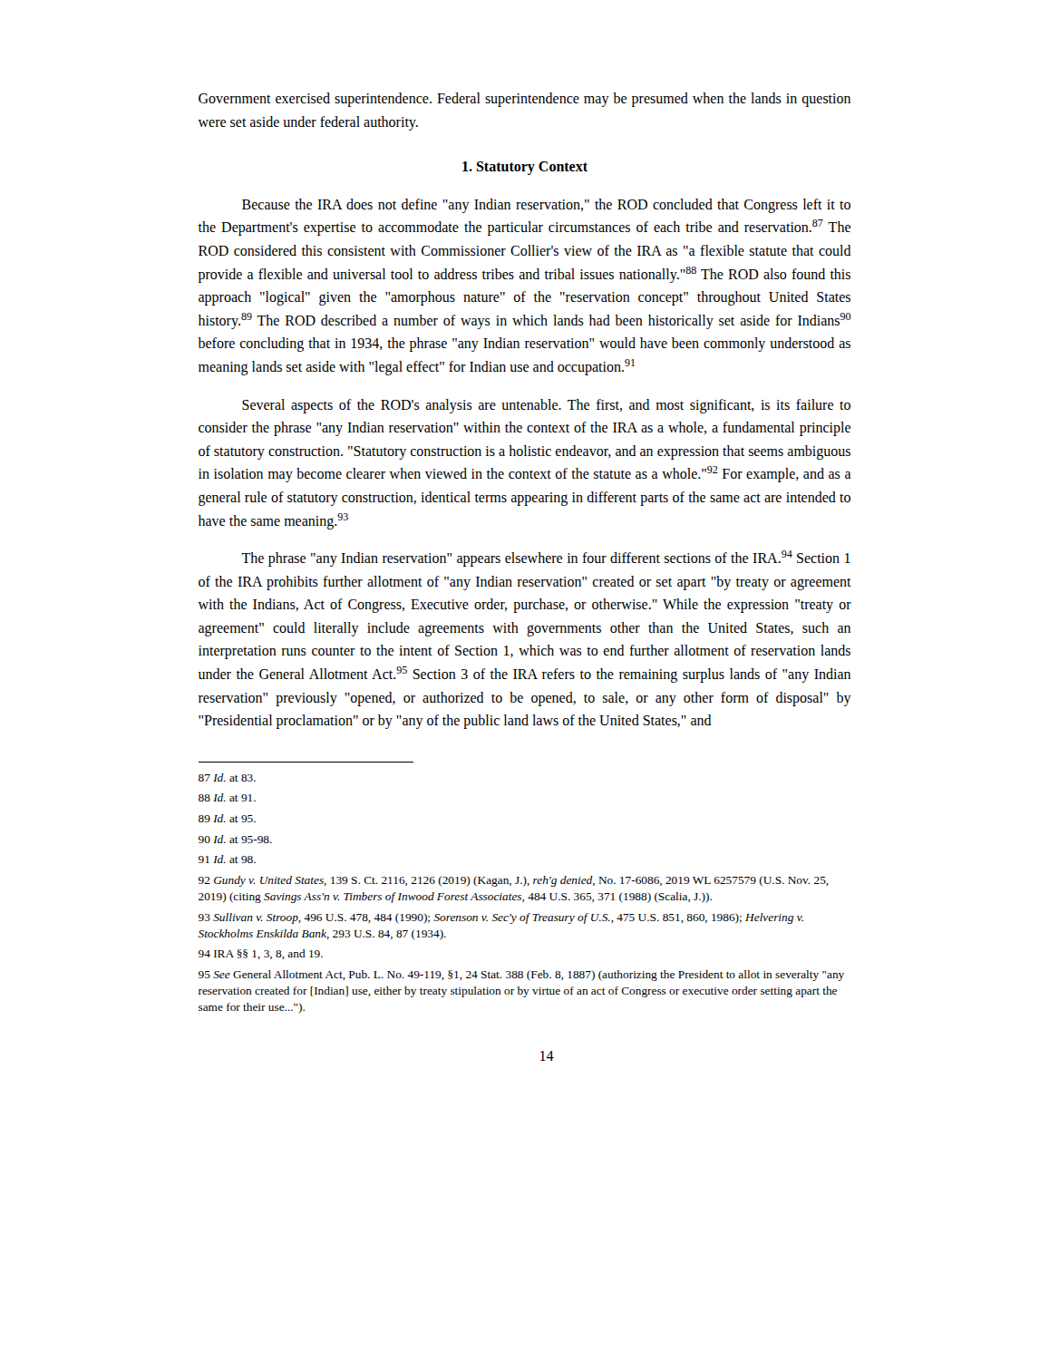Government exercised superintendence. Federal superintendence may be presumed when the lands in question were set aside under federal authority.
1. Statutory Context
Because the IRA does not define "any Indian reservation," the ROD concluded that Congress left it to the Department's expertise to accommodate the particular circumstances of each tribe and reservation.87 The ROD considered this consistent with Commissioner Collier's view of the IRA as "a flexible statute that could provide a flexible and universal tool to address tribes and tribal issues nationally."88 The ROD also found this approach "logical" given the "amorphous nature" of the "reservation concept" throughout United States history.89 The ROD described a number of ways in which lands had been historically set aside for Indians90 before concluding that in 1934, the phrase "any Indian reservation" would have been commonly understood as meaning lands set aside with "legal effect" for Indian use and occupation.91
Several aspects of the ROD's analysis are untenable. The first, and most significant, is its failure to consider the phrase "any Indian reservation" within the context of the IRA as a whole, a fundamental principle of statutory construction. "Statutory construction is a holistic endeavor, and an expression that seems ambiguous in isolation may become clearer when viewed in the context of the statute as a whole."92 For example, and as a general rule of statutory construction, identical terms appearing in different parts of the same act are intended to have the same meaning.93
The phrase "any Indian reservation" appears elsewhere in four different sections of the IRA.94 Section 1 of the IRA prohibits further allotment of "any Indian reservation" created or set apart "by treaty or agreement with the Indians, Act of Congress, Executive order, purchase, or otherwise." While the expression "treaty or agreement" could literally include agreements with governments other than the United States, such an interpretation runs counter to the intent of Section 1, which was to end further allotment of reservation lands under the General Allotment Act.95 Section 3 of the IRA refers to the remaining surplus lands of "any Indian reservation" previously "opened, or authorized to be opened, to sale, or any other form of disposal" by "Presidential proclamation" or by "any of the public land laws of the United States," and
87 Id. at 83.
88 Id. at 91.
89 Id. at 95.
90 Id. at 95-98.
91 Id. at 98.
92 Gundy v. United States, 139 S. Ct. 2116, 2126 (2019) (Kagan, J.), reh'g denied, No. 17-6086, 2019 WL 6257579 (U.S. Nov. 25, 2019) (citing Savings Ass'n v. Timbers of Inwood Forest Associates, 484 U.S. 365, 371 (1988) (Scalia, J.)).
93 Sullivan v. Stroop, 496 U.S. 478, 484 (1990); Sorenson v. Sec'y of Treasury of U.S., 475 U.S. 851, 860, 1986); Helvering v. Stockholms Enskilda Bank, 293 U.S. 84, 87 (1934).
94 IRA §§ 1, 3, 8, and 19.
95 See General Allotment Act, Pub. L. No. 49-119, §1, 24 Stat. 388 (Feb. 8, 1887) (authorizing the President to allot in severalty "any reservation created for [Indian] use, either by treaty stipulation or by virtue of an act of Congress or executive order setting apart the same for their use...").
14